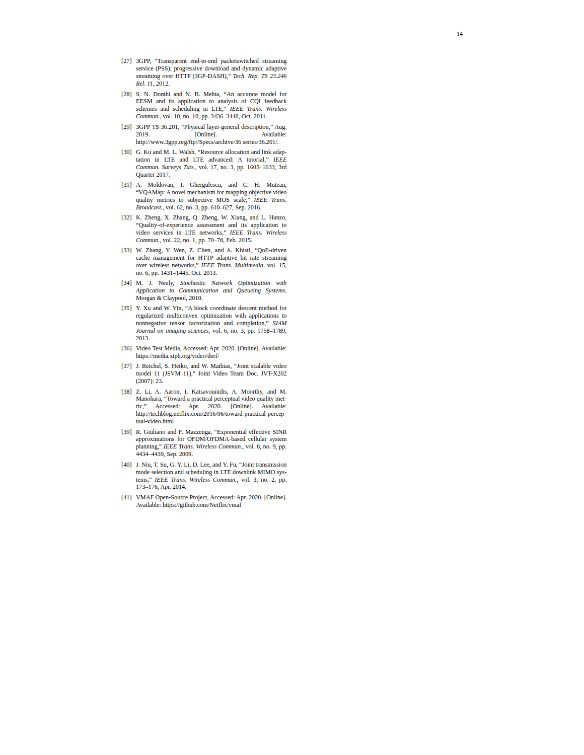14
[27] 3GPP, “Transparent end-to-end packetswitched streaming service (PSS); progressive download and dynamic adaptive streaming over HTTP (3GP-DASH),” Tech. Rep. TS 23.246 Rel. 11, 2012.
[28] S. N. Donthi and N. B. Mehta, “An accurate model for EESM and its application to analysis of CQI feedback schemes and scheduling in LTE,” IEEE Trans. Wireless Commun., vol. 10, no. 10, pp. 3436–3448, Oct. 2011.
[29] 3GPP TS 36.201, “Physical layer-general description,” Aug. 2019. [Online]. Available: http://www.3gpp.org/ftp//Specs/archive/36 series/36.201/.
[30] G. Ku and M. L. Walsh, “Resource allocation and link adaptation in LTE and LTE advanced: A tutorial,” IEEE Commun. Surveys Tuts., vol. 17, no. 3, pp. 1605–1633, 3rd Quarter 2017.
[31] A. Moldovan, I. Ghergulescu, and C. H. Mutean, “VQAMap: A novel mechanism for mapping objective video quality metrics to subjective MOS scale,” IEEE Trans. Broadcast., vol. 62, no. 3, pp. 610–627, Sep. 2016.
[32] K. Zheng, X. Zhang, Q. Zheng, W. Xiang, and L. Hanzo, “Quality-of-experience assessment and its application to video services in LTE networks,” IEEE Trans. Wireless Commun., vol. 22, no. 1, pp. 70–78, Feb. 2015.
[33] W. Zhang, Y. Wen, Z. Chen, and A. Khisti, “QoE-driven cache management for HTTP adaptive bit rate streaming over wireless networks,” IEEE Trans. Multimedia, vol. 15, no. 6, pp. 1431–1445, Oct. 2013.
[34] M. J. Neely, Stochastic Network Optimization with Application to Communication and Queueing Systems. Morgan & Claypool, 2010.
[35] Y. Xu and W. Yin, “A block coordinate descent method for regularized multiconvex optimization with applications to nonnegative tensor factorization and completion,” SIAM Journal on imaging sciences, vol. 6, no. 3, pp. 1758–1789, 2013.
[36] Video Test Media, Accessed: Apr. 2020. [Online]. Available: https://media.xiph.org/video/derf/
[37] J. Reichel, S. Heiko, and W. Mathias, “Joint scalable video model 11 (JSVM 11),” Joint Video Team Doc. JVT-X202 (2007): 23.
[38] Z. Li, A. Aaron, I. Katsavounidis, A. Moorthy, and M. Manohara, “Toward a practical perceptual video quality metric,” Accessed: Apr. 2020. [Online]. Available: http://techblog.netflix.com/2016/06/toward-practical-perceptual-video.html
[39] R. Giuliano and F. Mazzenga, “Exponential effective SINR approximations for OFDM/OFDMA-based cellular system planning,” IEEE Trans. Wireless Commun., vol. 8, no. 9, pp. 4434–4439, Sep. 2009.
[40] J. Niu, T. Su, G. Y. Li, D. Lee, and Y. Fu, “Joint transmission mode selection and scheduling in LTE downlink MIMO systems,” IEEE Trans. Wireless Commun., vol. 3, no. 2, pp. 173–176, Apr. 2014.
[41] VMAF Open-Source Project, Accessed: Apr. 2020. [Online]. Available: https://github.com/Netflix/vmaf